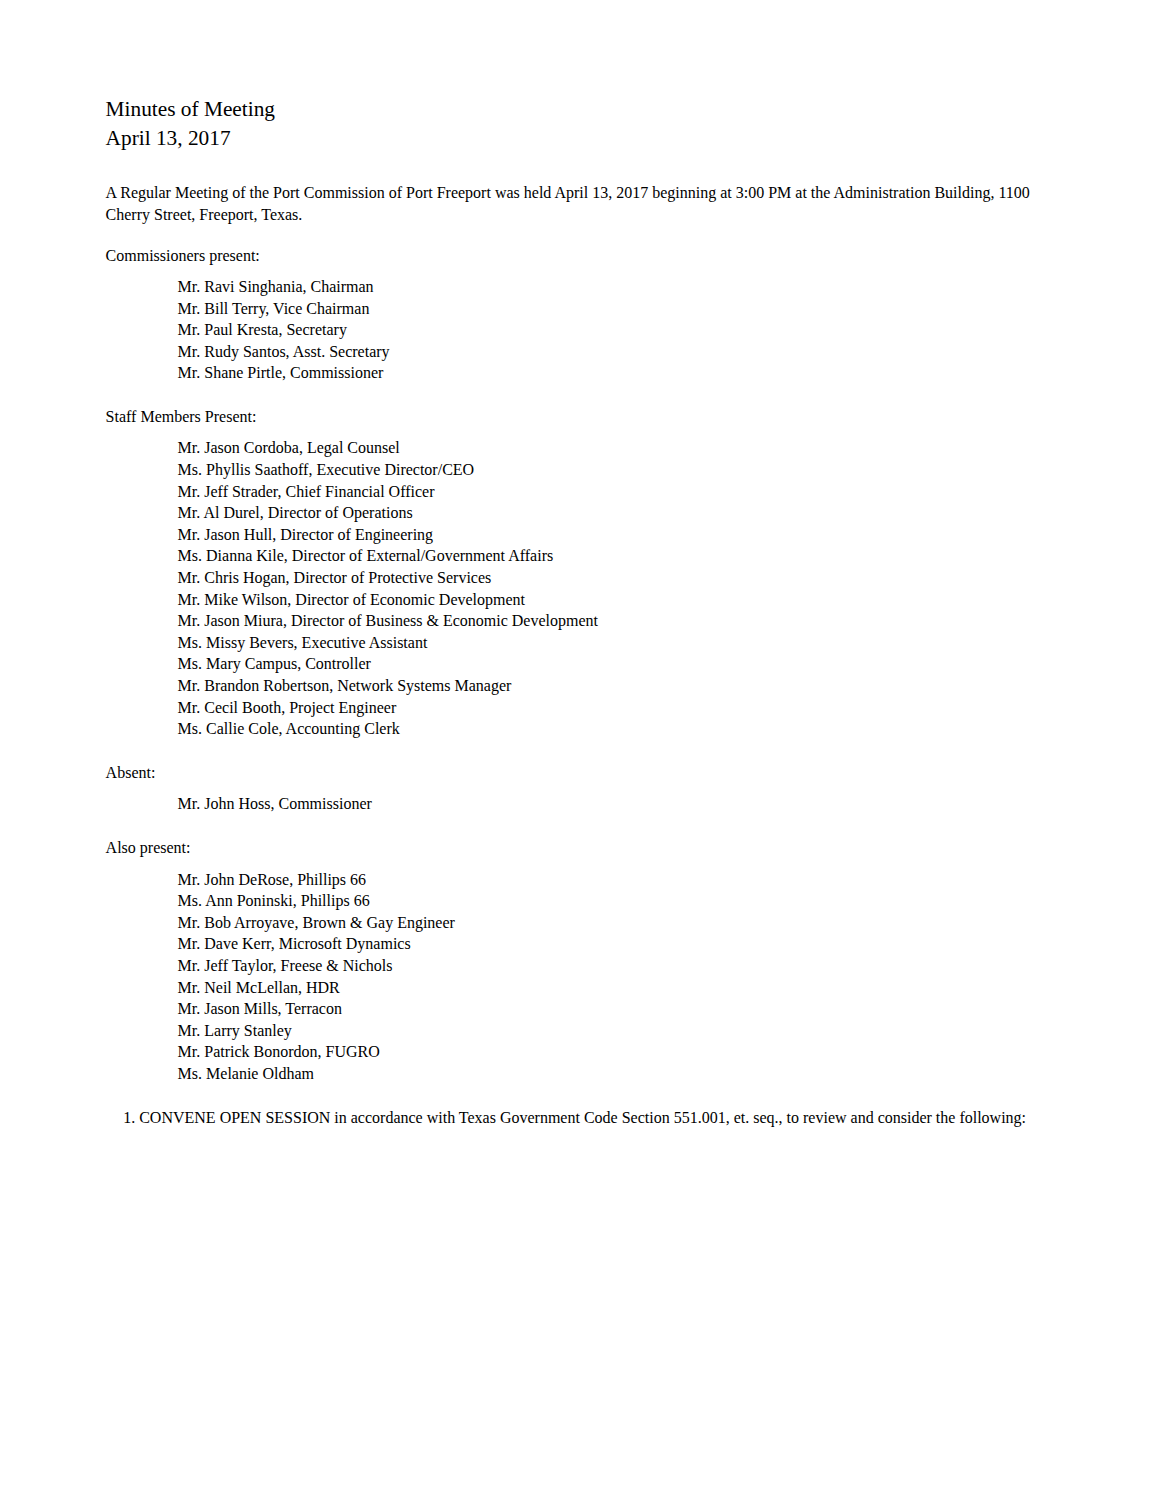Minutes of Meeting
April 13, 2017
A Regular Meeting of the Port Commission of Port Freeport was held April 13, 2017 beginning at 3:00 PM at the Administration Building, 1100 Cherry Street, Freeport, Texas.
Commissioners present:
Mr. Ravi Singhania, Chairman
Mr. Bill Terry, Vice Chairman
Mr. Paul Kresta, Secretary
Mr. Rudy Santos, Asst. Secretary
Mr. Shane Pirtle, Commissioner
Staff Members Present:
Mr. Jason Cordoba, Legal Counsel
Ms. Phyllis Saathoff, Executive Director/CEO
Mr. Jeff Strader, Chief Financial Officer
Mr. Al Durel, Director of Operations
Mr. Jason Hull, Director of Engineering
Ms. Dianna Kile, Director of External/Government Affairs
Mr. Chris Hogan, Director of Protective Services
Mr. Mike Wilson, Director of Economic Development
Mr. Jason Miura, Director of Business & Economic Development
Ms. Missy Bevers, Executive Assistant
Ms. Mary Campus, Controller
Mr. Brandon Robertson, Network Systems Manager
Mr. Cecil Booth, Project Engineer
Ms. Callie Cole, Accounting Clerk
Absent:
Mr. John Hoss, Commissioner
Also present:
Mr. John DeRose, Phillips 66
Ms. Ann Poninski, Phillips 66
Mr. Bob Arroyave, Brown & Gay Engineer
Mr. Dave Kerr, Microsoft Dynamics
Mr. Jeff Taylor, Freese & Nichols
Mr. Neil McLellan, HDR
Mr. Jason Mills, Terracon
Mr. Larry Stanley
Mr. Patrick Bonordon, FUGRO
Ms. Melanie Oldham
CONVENE OPEN SESSION in accordance with Texas Government Code Section 551.001, et. seq., to review and consider the following: